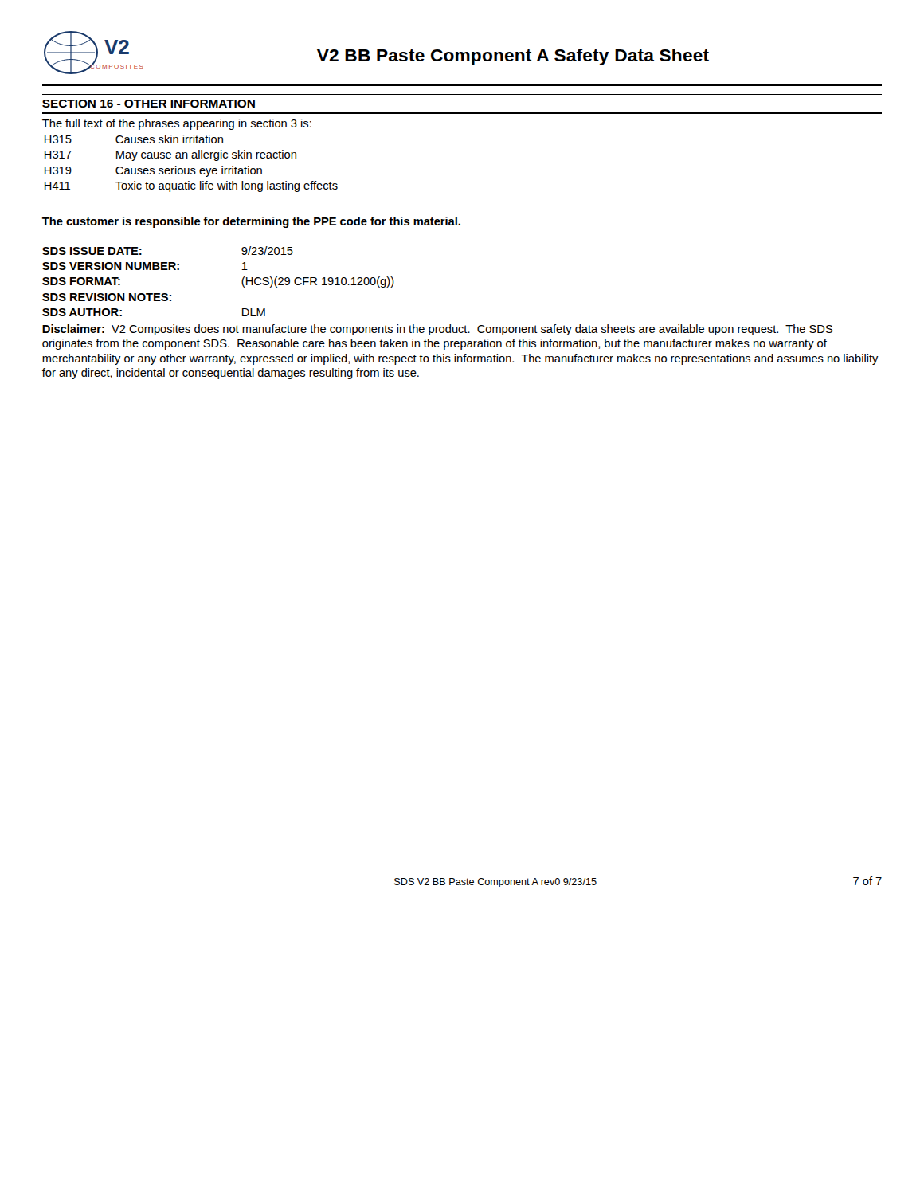V2 COMPOSITES
V2 BB Paste Component A Safety Data Sheet
SECTION 16 - OTHER INFORMATION
The full text of the phrases appearing in section 3 is:
| H315 | Causes skin irritation |
| H317 | May cause an allergic skin reaction |
| H319 | Causes serious eye irritation |
| H411 | Toxic to aquatic life with long lasting effects |
The customer is responsible for determining the PPE code for this material.
| SDS ISSUE DATE: | 9/23/2015 |
| SDS VERSION NUMBER: | 1 |
| SDS FORMAT: | (HCS)(29 CFR 1910.1200(g)) |
| SDS REVISION NOTES: | |
| SDS AUTHOR: | DLM |
Disclaimer: V2 Composites does not manufacture the components in the product. Component safety data sheets are available upon request. The SDS originates from the component SDS. Reasonable care has been taken in the preparation of this information, but the manufacturer makes no warranty of merchantability or any other warranty, expressed or implied, with respect to this information. The manufacturer makes no representations and assumes no liability for any direct, incidental or consequential damages resulting from its use.
SDS V2 BB Paste Component A rev0 9/23/15
7 of 7